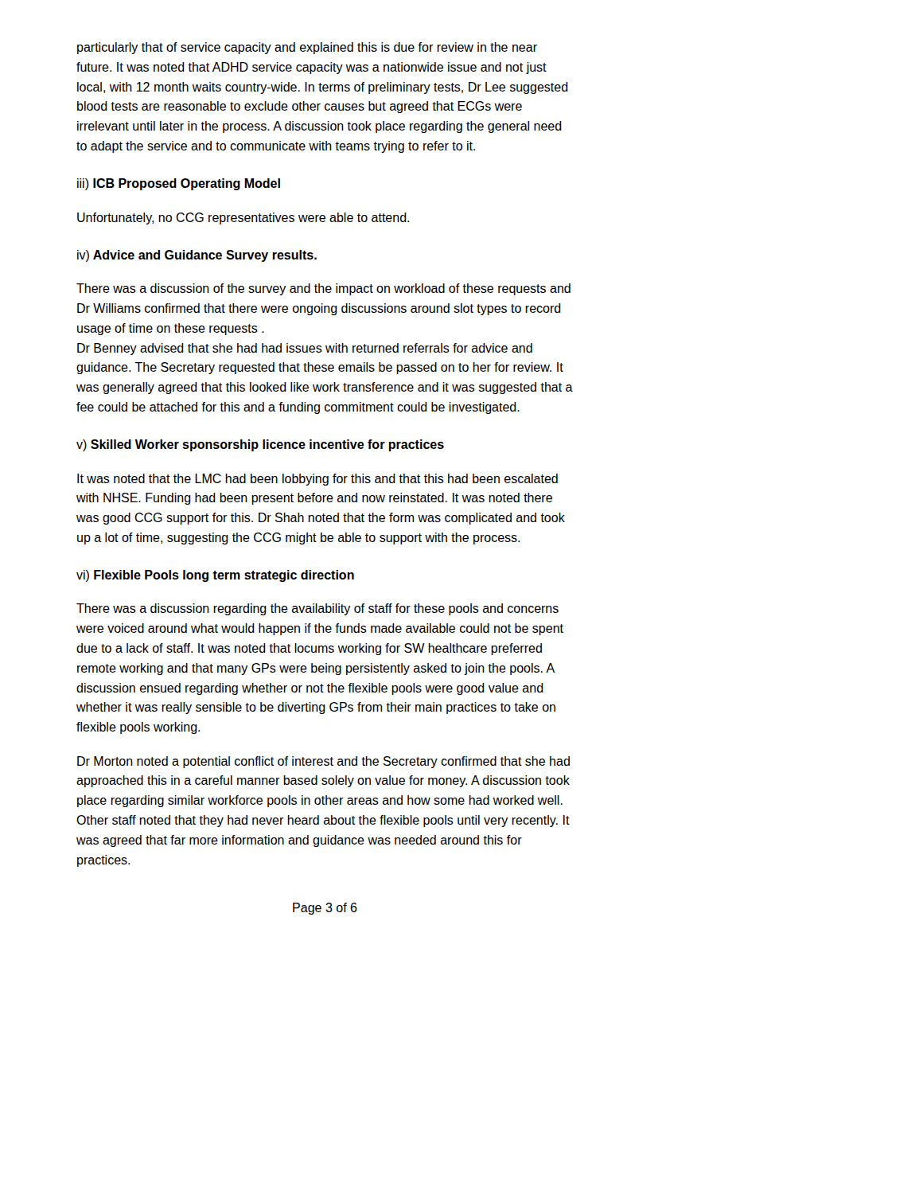particularly that of service capacity and explained this is due for review in the near future. It was noted that ADHD service capacity was a nationwide issue and not just local, with 12 month waits country-wide. In terms of preliminary tests, Dr Lee suggested blood tests are reasonable to exclude other causes but agreed that ECGs were irrelevant until later in the process. A discussion took place regarding the general need to adapt the service and to communicate with teams trying to refer to it.
iii) ICB Proposed Operating Model
Unfortunately, no CCG representatives were able to attend.
iv) Advice and Guidance Survey results.
There was a discussion of the survey and the impact on workload of these requests and Dr Williams confirmed that there were ongoing discussions around slot types to record usage of time on these requests .
Dr Benney advised that she had had issues with returned referrals for advice and guidance. The Secretary requested that these emails be passed on to her for review. It was generally agreed that this looked like work transference and it was suggested that a fee could be attached for this and a funding commitment could be investigated.
v) Skilled Worker sponsorship licence incentive for practices
It was noted that the LMC had been lobbying for this and that this had been escalated with NHSE. Funding had been present before and now reinstated. It was noted there was good CCG support for this. Dr Shah noted that the form was complicated and took up a lot of time, suggesting the CCG might be able to support with the process.
vi) Flexible Pools long term strategic direction
There was a discussion regarding the availability of staff for these pools and concerns were voiced around what would happen if the funds made available could not be spent due to a lack of staff. It was noted that locums working for SW healthcare preferred remote working and that many GPs were being persistently asked to join the pools. A discussion ensued regarding whether or not the flexible pools were good value and whether it was really sensible to be diverting GPs from their main practices to take on flexible pools working.
Dr Morton noted a potential conflict of interest and the Secretary confirmed that she had approached this in a careful manner based solely on value for money. A discussion took place regarding similar workforce pools in other areas and how some had worked well. Other staff noted that they had never heard about the flexible pools until very recently. It was agreed that far more information and guidance was needed around this for practices.
Page 3 of 6